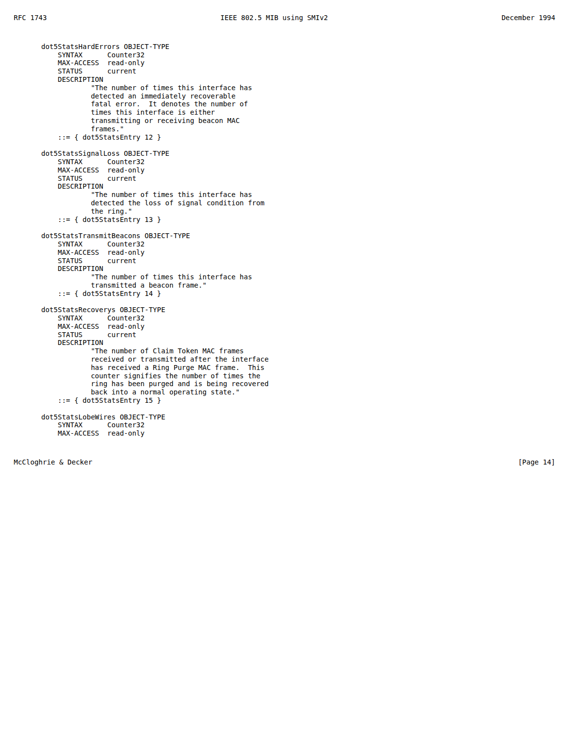RFC 1743 IEEE 802.5 MIB using SMIv2 December 1994
dot5StatsHardErrors OBJECT-TYPE SYNTAX Counter32 MAX-ACCESS read-only STATUS current DESCRIPTION "The number of times this interface has detected an immediately recoverable fatal error. It denotes the number of times this interface is either transmitting or receiving beacon MAC frames." ::= { dot5StatsEntry 12 } dot5StatsSignalLoss OBJECT-TYPE SYNTAX Counter32 MAX-ACCESS read-only STATUS current DESCRIPTION "The number of times this interface has detected the loss of signal condition from the ring." ::= { dot5StatsEntry 13 } dot5StatsTransmitBeacons OBJECT-TYPE SYNTAX Counter32 MAX-ACCESS read-only STATUS current DESCRIPTION "The number of times this interface has transmitted a beacon frame." ::= { dot5StatsEntry 14 } dot5StatsRecoverys OBJECT-TYPE SYNTAX Counter32 MAX-ACCESS read-only STATUS current DESCRIPTION "The number of Claim Token MAC frames received or transmitted after the interface has received a Ring Purge MAC frame. This counter signifies the number of times the ring has been purged and is being recovered back into a normal operating state." ::= { dot5StatsEntry 15 } dot5StatsLobeWires OBJECT-TYPE SYNTAX Counter32 MAX-ACCESS read-only
McCloghrie & Decker[Page 14]